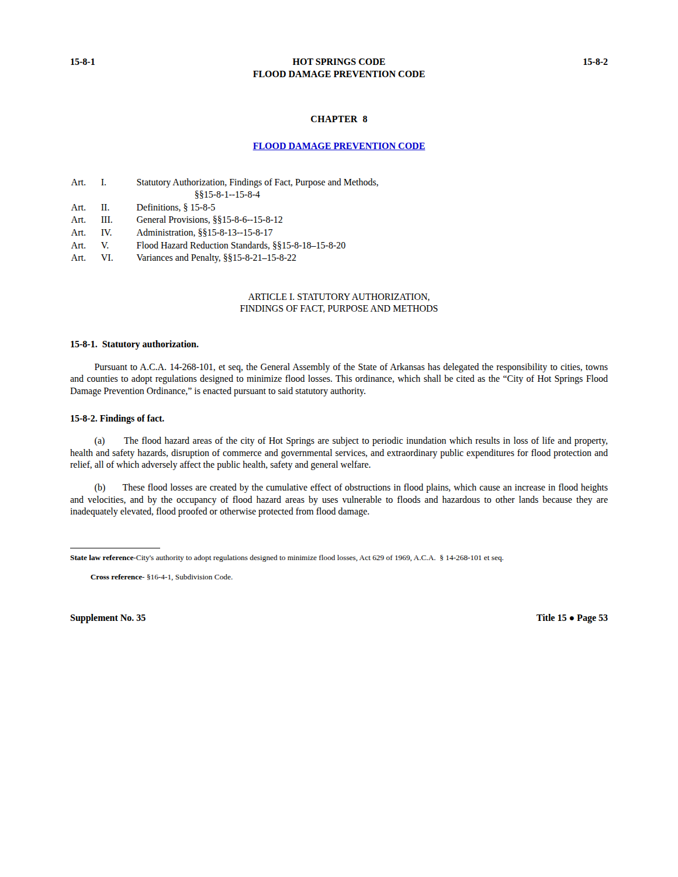15-8-1 HOT SPRINGS CODE 15-8-2
FLOOD DAMAGE PREVENTION CODE
CHAPTER 8
FLOOD DAMAGE PREVENTION CODE
| Art. | I. | Statutory Authorization, Findings of Fact, Purpose and Methods, §§15-8-1--15-8-4 |
| Art. | II. | Definitions, § 15-8-5 |
| Art. | III. | General Provisions, §§15-8-6--15-8-12 |
| Art. | IV. | Administration, §§15-8-13--15-8-17 |
| Art. | V. | Flood Hazard Reduction Standards, §§15-8-18–15-8-20 |
| Art. | VI. | Variances and Penalty, §§15-8-21–15-8-22 |
ARTICLE I. STATUTORY AUTHORIZATION,
FINDINGS OF FACT, PURPOSE AND METHODS
15-8-1. Statutory authorization.
Pursuant to A.C.A. 14-268-101, et seq, the General Assembly of the State of Arkansas has delegated the responsibility to cities, towns and counties to adopt regulations designed to minimize flood losses. This ordinance, which shall be cited as the “City of Hot Springs Flood Damage Prevention Ordinance,” is enacted pursuant to said statutory authority.
15-8-2. Findings of fact.
(a) The flood hazard areas of the city of Hot Springs are subject to periodic inundation which results in loss of life and property, health and safety hazards, disruption of commerce and governmental services, and extraordinary public expenditures for flood protection and relief, all of which adversely affect the public health, safety and general welfare.
(b) These flood losses are created by the cumulative effect of obstructions in flood plains, which cause an increase in flood heights and velocities, and by the occupancy of flood hazard areas by uses vulnerable to floods and hazardous to other lands because they are inadequately elevated, flood proofed or otherwise protected from flood damage.
State law reference-City's authority to adopt regulations designed to minimize flood losses, Act 629 of 1969, A.C.A. § 14-268-101 et seq.
Cross reference- §16-4-1, Subdivision Code.
Supplement No. 35 Title 15 ● Page 53